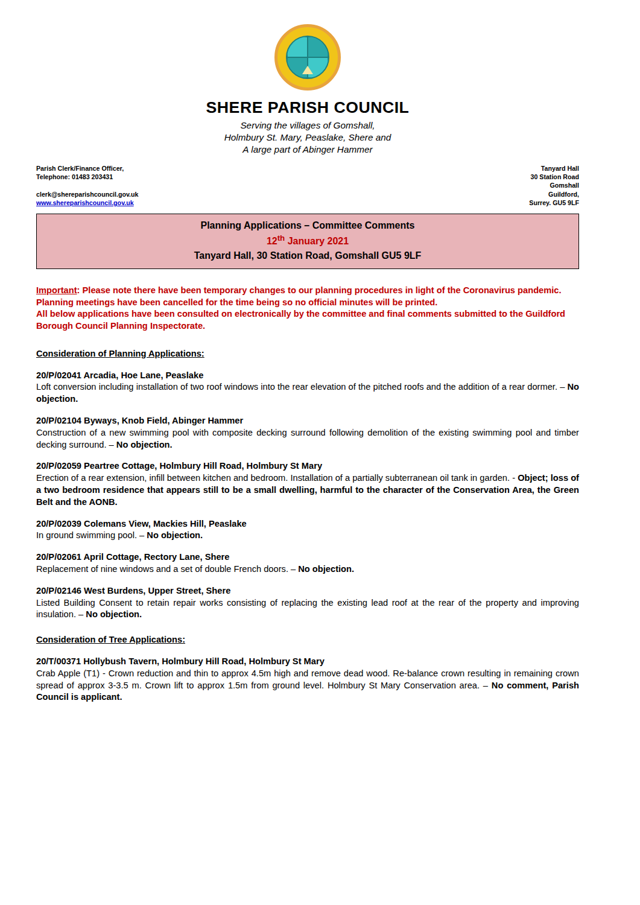SHERE PARISH COUNCIL
Serving the villages of Gomshall,
Holmbury St. Mary, Peaslake, Shere and
A large part of Abinger Hammer
| Parish Clerk/Finance Officer, Telephone: 01483 203431 clerk@shereparishcouncil.gov.uk www.shereparishcouncil.gov.uk | Tanyard Hall 30 Station Road Gomshall Guildford, Surrey. GU5 9LF |
Planning Applications – Committee Comments
12th January 2021
Tanyard Hall, 30 Station Road, Gomshall GU5 9LF
Important: Please note there have been temporary changes to our planning procedures in light of the Coronavirus pandemic. Planning meetings have been cancelled for the time being so no official minutes will be printed.
All below applications have been consulted on electronically by the committee and final comments submitted to the Guildford Borough Council Planning Inspectorate.
Consideration of Planning Applications:
20/P/02041 Arcadia, Hoe Lane, Peaslake
Loft conversion including installation of two roof windows into the rear elevation of the pitched roofs and the addition of a rear dormer. – No objection.
20/P/02104 Byways, Knob Field, Abinger Hammer
Construction of a new swimming pool with composite decking surround following demolition of the existing swimming pool and timber decking surround. – No objection.
20/P/02059 Peartree Cottage, Holmbury Hill Road, Holmbury St Mary
Erection of a rear extension, infill between kitchen and bedroom. Installation of a partially subterranean oil tank in garden. - Object; loss of a two bedroom residence that appears still to be a small dwelling, harmful to the character of the Conservation Area, the Green Belt and the AONB.
20/P/02039 Colemans View, Mackies Hill, Peaslake
In ground swimming pool. – No objection.
20/P/02061 April Cottage, Rectory Lane, Shere
Replacement of nine windows and a set of double French doors. – No objection.
20/P/02146 West Burdens, Upper Street, Shere
Listed Building Consent to retain repair works consisting of replacing the existing lead roof at the rear of the property and improving insulation. – No objection.
Consideration of Tree Applications:
20/T/00371 Hollybush Tavern, Holmbury Hill Road, Holmbury St Mary
Crab Apple (T1) - Crown reduction and thin to approx 4.5m high and remove dead wood. Re-balance crown resulting in remaining crown spread of approx 3-3.5 m. Crown lift to approx 1.5m from ground level. Holmbury St Mary Conservation area. – No comment, Parish Council is applicant.